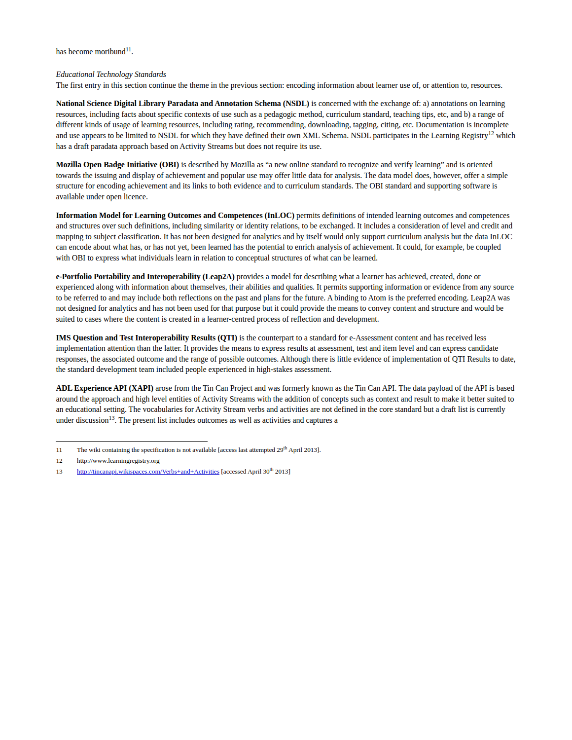has become moribund11.
Educational Technology Standards
The first entry in this section continue the theme in the previous section: encoding information about learner use of, or attention to, resources.
National Science Digital Library Paradata and Annotation Schema (NSDL) is concerned with the exchange of: a) annotations on learning resources, including facts about specific contexts of use such as a pedagogic method, curriculum standard, teaching tips, etc, and b) a range of different kinds of usage of learning resources, including rating, recommending, downloading, tagging, citing, etc. Documentation is incomplete and use appears to be limited to NSDL for which they have defined their own XML Schema. NSDL participates in the Learning Registry12 which has a draft paradata approach based on Activity Streams but does not require its use.
Mozilla Open Badge Initiative (OBI) is described by Mozilla as “a new online standard to recognize and verify learning” and is oriented towards the issuing and display of achievement and popular use may offer little data for analysis. The data model does, however, offer a simple structure for encoding achievement and its links to both evidence and to curriculum standards. The OBI standard and supporting software is available under open licence.
Information Model for Learning Outcomes and Competences (InLOC) permits definitions of intended learning outcomes and competences and structures over such definitions, including similarity or identity relations, to be exchanged. It includes a consideration of level and credit and mapping to subject classification. It has not been designed for analytics and by itself would only support curriculum analysis but the data InLOC can encode about what has, or has not yet, been learned has the potential to enrich analysis of achievement. It could, for example, be coupled with OBI to express what individuals learn in relation to conceptual structures of what can be learned.
e-Portfolio Portability and Interoperability (Leap2A) provides a model for describing what a learner has achieved, created, done or experienced along with information about themselves, their abilities and qualities. It permits supporting information or evidence from any source to be referred to and may include both reflections on the past and plans for the future. A binding to Atom is the preferred encoding. Leap2A was not designed for analytics and has not been used for that purpose but it could provide the means to convey content and structure and would be suited to cases where the content is created in a learner-centred process of reflection and development.
IMS Question and Test Interoperability Results (QTI) is the counterpart to a standard for e-Assessment content and has received less implementation attention than the latter. It provides the means to express results at assessment, test and item level and can express candidate responses, the associated outcome and the range of possible outcomes. Although there is little evidence of implementation of QTI Results to date, the standard development team included people experienced in high-stakes assessment.
ADL Experience API (XAPI) arose from the Tin Can Project and was formerly known as the Tin Can API. The data payload of the API is based around the approach and high level entities of Activity Streams with the addition of concepts such as context and result to make it better suited to an educational setting. The vocabularies for Activity Stream verbs and activities are not defined in the core standard but a draft list is currently under discussion13. The present list includes outcomes as well as activities and captures a
11 The wiki containing the specification is not available [access last attempted 29th April 2013].
12http://www.learningregistry.org
13 http://tincanapi.wikispaces.com/Verbs+and+Activities [accessed April 30th 2013]